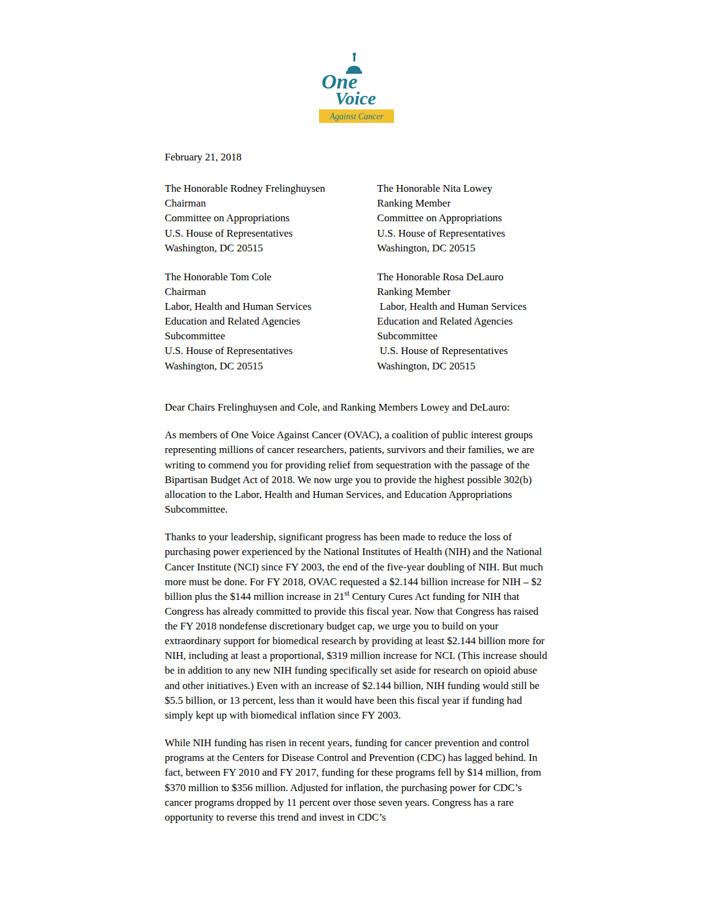One Voice Against Cancer
February 21, 2018
| The Honorable Rodney Frelinghuysen Chairman Committee on Appropriations U.S. House of Representatives Washington, DC 20515 | The Honorable Nita Lowey Ranking Member Committee on Appropriations U.S. House of Representatives Washington, DC 20515 |
| The Honorable Tom Cole Chairman Labor, Health and Human Services Education and Related Agencies Subcommittee U.S. House of Representatives Washington, DC 20515 | The Honorable Rosa DeLauro Ranking Member Labor, Health and Human Services Education and Related Agencies Subcommittee U.S. House of Representatives Washington, DC 20515 |
Dear Chairs Frelinghuysen and Cole, and Ranking Members Lowey and DeLauro:
As members of One Voice Against Cancer (OVAC), a coalition of public interest groups representing millions of cancer researchers, patients, survivors and their families, we are writing to commend you for providing relief from sequestration with the passage of the Bipartisan Budget Act of 2018. We now urge you to provide the highest possible 302(b) allocation to the Labor, Health and Human Services, and Education Appropriations Subcommittee.
Thanks to your leadership, significant progress has been made to reduce the loss of purchasing power experienced by the National Institutes of Health (NIH) and the National Cancer Institute (NCI) since FY 2003, the end of the five-year doubling of NIH. But much more must be done. For FY 2018, OVAC requested a $2.144 billion increase for NIH – $2 billion plus the $144 million increase in 21st Century Cures Act funding for NIH that Congress has already committed to provide this fiscal year. Now that Congress has raised the FY 2018 nondefense discretionary budget cap, we urge you to build on your extraordinary support for biomedical research by providing at least $2.144 billion more for NIH, including at least a proportional, $319 million increase for NCI. (This increase should be in addition to any new NIH funding specifically set aside for research on opioid abuse and other initiatives.) Even with an increase of $2.144 billion, NIH funding would still be $5.5 billion, or 13 percent, less than it would have been this fiscal year if funding had simply kept up with biomedical inflation since FY 2003.
While NIH funding has risen in recent years, funding for cancer prevention and control programs at the Centers for Disease Control and Prevention (CDC) has lagged behind. In fact, between FY 2010 and FY 2017, funding for these programs fell by $14 million, from $370 million to $356 million. Adjusted for inflation, the purchasing power for CDC’s cancer programs dropped by 11 percent over those seven years. Congress has a rare opportunity to reverse this trend and invest in CDC’s